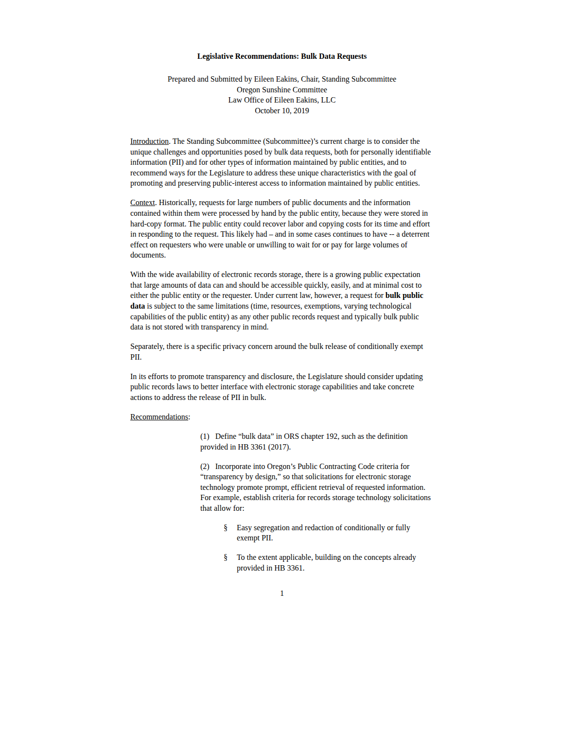Legislative Recommendations: Bulk Data Requests
Prepared and Submitted by Eileen Eakins, Chair, Standing Subcommittee
Oregon Sunshine Committee
Law Office of Eileen Eakins, LLC
October 10, 2019
Introduction. The Standing Subcommittee (Subcommittee)’s current charge is to consider the unique challenges and opportunities posed by bulk data requests, both for personally identifiable information (PII) and for other types of information maintained by public entities, and to recommend ways for the Legislature to address these unique characteristics with the goal of promoting and preserving public-interest access to information maintained by public entities.
Context. Historically, requests for large numbers of public documents and the information contained within them were processed by hand by the public entity, because they were stored in hard-copy format. The public entity could recover labor and copying costs for its time and effort in responding to the request. This likely had – and in some cases continues to have -- a deterrent effect on requesters who were unable or unwilling to wait for or pay for large volumes of documents.
With the wide availability of electronic records storage, there is a growing public expectation that large amounts of data can and should be accessible quickly, easily, and at minimal cost to either the public entity or the requester. Under current law, however, a request for bulk public data is subject to the same limitations (time, resources, exemptions, varying technological capabilities of the public entity) as any other public records request and typically bulk public data is not stored with transparency in mind.
Separately, there is a specific privacy concern around the bulk release of conditionally exempt PII.
In its efforts to promote transparency and disclosure, the Legislature should consider updating public records laws to better interface with electronic storage capabilities and take concrete actions to address the release of PII in bulk.
Recommendations:
(1) Define “bulk data” in ORS chapter 192, such as the definition provided in HB 3361 (2017).
(2) Incorporate into Oregon’s Public Contracting Code criteria for “transparency by design,” so that solicitations for electronic storage technology promote prompt, efficient retrieval of requested information. For example, establish criteria for records storage technology solicitations that allow for:
§Easy segregation and redaction of conditionally or fully exempt PII.
§To the extent applicable, building on the concepts already provided in HB 3361.
1